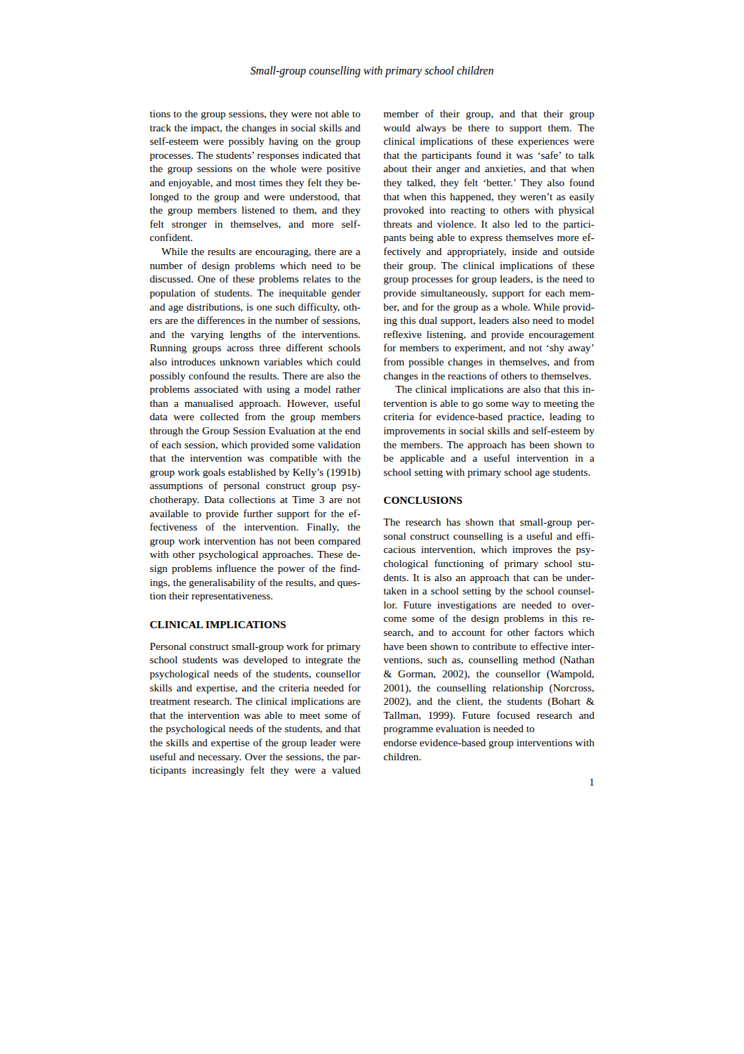Small-group counselling with primary school children
tions to the group sessions, they were not able to track the impact, the changes in social skills and self-esteem were possibly having on the group processes. The students’ responses indicated that the group sessions on the whole were positive and enjoyable, and most times they felt they belonged to the group and were understood, that the group members listened to them, and they felt stronger in themselves, and more self-confident.
While the results are encouraging, there are a number of design problems which need to be discussed. One of these problems relates to the population of students. The inequitable gender and age distributions, is one such difficulty, others are the differences in the number of sessions, and the varying lengths of the interventions. Running groups across three different schools also introduces unknown variables which could possibly confound the results. There are also the problems associated with using a model rather than a manualised approach. However, useful data were collected from the group members through the Group Session Evaluation at the end of each session, which provided some validation that the intervention was compatible with the group work goals established by Kelly’s (1991b) assumptions of personal construct group psychotherapy. Data collections at Time 3 are not available to provide further support for the effectiveness of the intervention. Finally, the group work intervention has not been compared with other psychological approaches. These design problems influence the power of the findings, the generalisability of the results, and question their representativeness.
Clinical Implications
Personal construct small-group work for primary school students was developed to integrate the psychological needs of the students, counsellor skills and expertise, and the criteria needed for treatment research. The clinical implications are that the intervention was able to meet some of the psychological needs of the students, and that the skills and expertise of the group leader were useful and necessary. Over the sessions, the participants increasingly felt they were a valued member of their group, and that their group would always be there to support them. The clinical implications of these experiences were that the participants found it was ‘safe’ to talk about their anger and anxieties, and that when they talked, they felt ‘better.’ They also found that when this happened, they weren’t as easily provoked into reacting to others with physical threats and violence. It also led to the participants being able to express themselves more effectively and appropriately, inside and outside their group. The clinical implications of these group processes for group leaders, is the need to provide simultaneously, support for each member, and for the group as a whole. While providing this dual support, leaders also need to model reflexive listening, and provide encouragement for members to experiment, and not ‘shy away’ from possible changes in themselves, and from changes in the reactions of others to themselves.
The clinical implications are also that this intervention is able to go some way to meeting the criteria for evidence-based practice, leading to improvements in social skills and self-esteem by the members. The approach has been shown to be applicable and a useful intervention in a school setting with primary school age students.
Conclusions
The research has shown that small-group personal construct counselling is a useful and efficacious intervention, which improves the psychological functioning of primary school students. It is also an approach that can be undertaken in a school setting by the school counsellor. Future investigations are needed to overcome some of the design problems in this research, and to account for other factors which have been shown to contribute to effective interventions, such as, counselling method (Nathan & Gorman, 2002), the counsellor (Wampold, 2001), the counselling relationship (Norcross, 2002), and the client, the students (Bohart & Tallman, 1999). Future focused research and programme evaluation is needed to
endorse evidence-based group interventions with children.
1